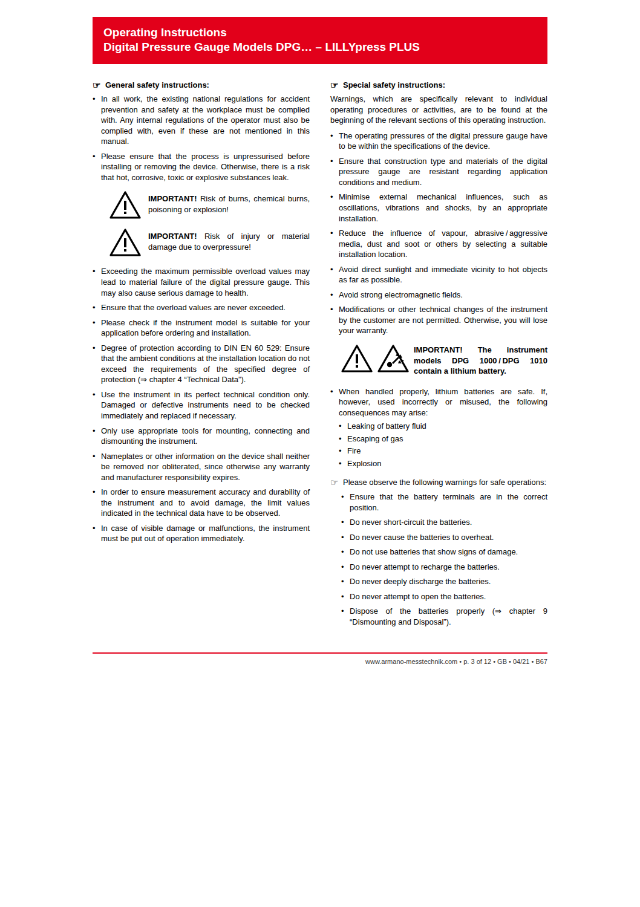Operating Instructions Digital Pressure Gauge Models DPG… – LILLYpress PLUS
☞General safety instructions:
In all work, the existing national regulations for accident prevention and safety at the workplace must be complied with. Any internal regulations of the operator must also be complied with, even if these are not mentioned in this manual.
Please ensure that the process is unpressurised before installing or removing the device. Otherwise, there is a risk that hot, corrosive, toxic or explosive substances leak.
IMPORTANT! Risk of burns, chemical burns, poisoning or explosion!
IMPORTANT! Risk of injury or material damage due to overpressure!
Exceeding the maximum permissible overload values may lead to material failure of the digital pressure gauge. This may also cause serious damage to health.
Ensure that the overload values are never exceeded.
Please check if the instrument model is suitable for your application before ordering and installation.
Degree of protection according to DIN EN 60 529: Ensure that the ambient conditions at the installation location do not exceed the requirements of the specified degree of protection (⇒ chapter 4 “Technical Data”).
Use the instrument in its perfect technical condition only. Damaged or defective instruments need to be checked immediately and replaced if necessary.
Only use appropriate tools for mounting, connecting and dismounting the instrument.
Nameplates or other information on the device shall neither be removed nor obliterated, since otherwise any warranty and manufacturer responsibility expires.
In order to ensure measurement accuracy and durability of the instrument and to avoid damage, the limit values indicated in the technical data have to be observed.
In case of visible damage or malfunctions, the instrument must be put out of operation immediately.
☞Special safety instructions:
Warnings, which are specifically relevant to individual operating procedures or activities, are to be found at the beginning of the relevant sections of this operating instruction.
The operating pressures of the digital pressure gauge have to be within the specifications of the device.
Ensure that construction type and materials of the digital pressure gauge are resistant regarding application conditions and medium.
Minimise external mechanical influences, such as oscillations, vibrations and shocks, by an appropriate installation.
Reduce the influence of vapour, abrasive / aggressive media, dust and soot or others by selecting a suitable installation location.
Avoid direct sunlight and immediate vicinity to hot objects as far as possible.
Avoid strong electromagnetic fields.
Modifications or other technical changes of the instrument by the customer are not permitted. Otherwise, you will lose your warranty.
IMPORTANT! The instrument models DPG 1000 / DPG 1010 contain a lithium battery.
When handled properly, lithium batteries are safe. If, however, used incorrectly or misused, the following consequences may arise:
Leaking of battery fluid
Escaping of gas
Fire
Explosion
☞ Please observe the following warnings for safe operations:
Ensure that the battery terminals are in the correct position.
Do never short-circuit the batteries.
Do never cause the batteries to overheat.
Do not use batteries that show signs of damage.
Do never attempt to recharge the batteries.
Do never deeply discharge the batteries.
Do never attempt to open the batteries.
Dispose of the batteries properly (⇒ chapter 9 “Dismounting and Disposal”).
www.armano-messtechnik.com • p. 3 of 12 • GB • 04/21 • B67